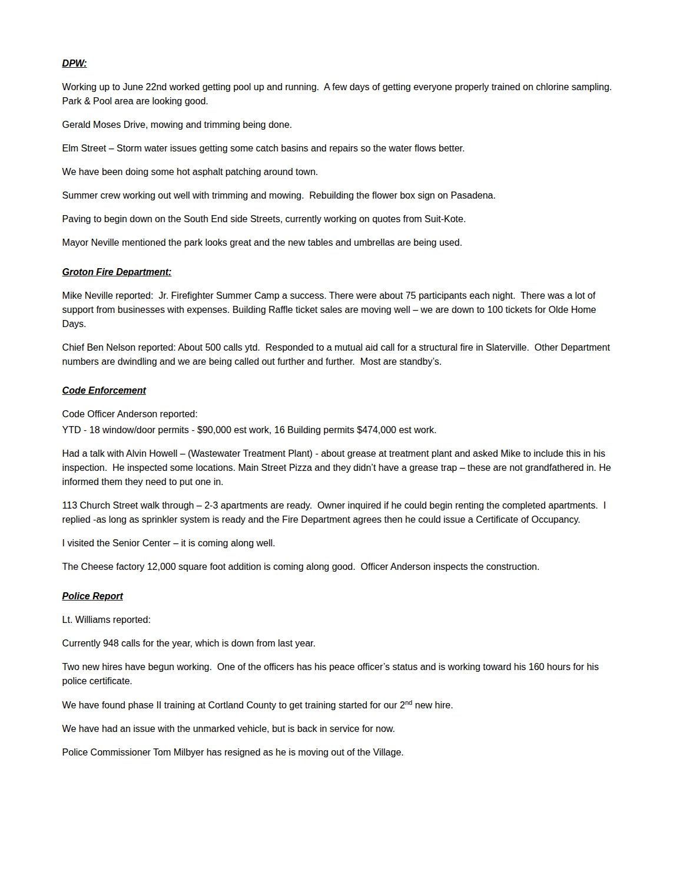DPW:
Working up to June 22nd worked getting pool up and running. A few days of getting everyone properly trained on chlorine sampling. Park & Pool area are looking good.
Gerald Moses Drive, mowing and trimming being done.
Elm Street – Storm water issues getting some catch basins and repairs so the water flows better.
We have been doing some hot asphalt patching around town.
Summer crew working out well with trimming and mowing. Rebuilding the flower box sign on Pasadena.
Paving to begin down on the South End side Streets, currently working on quotes from Suit-Kote.
Mayor Neville mentioned the park looks great and the new tables and umbrellas are being used.
Groton Fire Department:
Mike Neville reported: Jr. Firefighter Summer Camp a success. There were about 75 participants each night. There was a lot of support from businesses with expenses. Building Raffle ticket sales are moving well – we are down to 100 tickets for Olde Home Days.
Chief Ben Nelson reported: About 500 calls ytd. Responded to a mutual aid call for a structural fire in Slaterville. Other Department numbers are dwindling and we are being called out further and further. Most are standby’s.
Code Enforcement
Code Officer Anderson reported:
YTD - 18 window/door permits - $90,000 est work, 16 Building permits $474,000 est work.
Had a talk with Alvin Howell – (Wastewater Treatment Plant) - about grease at treatment plant and asked Mike to include this in his inspection. He inspected some locations. Main Street Pizza and they didn’t have a grease trap – these are not grandfathered in. He informed them they need to put one in.
113 Church Street walk through – 2-3 apartments are ready. Owner inquired if he could begin renting the completed apartments. I replied -as long as sprinkler system is ready and the Fire Department agrees then he could issue a Certificate of Occupancy.
I visited the Senior Center – it is coming along well.
The Cheese factory 12,000 square foot addition is coming along good. Officer Anderson inspects the construction.
Police Report
Lt. Williams reported:
Currently 948 calls for the year, which is down from last year.
Two new hires have begun working. One of the officers has his peace officer’s status and is working toward his 160 hours for his police certificate.
We have found phase II training at Cortland County to get training started for our 2nd new hire.
We have had an issue with the unmarked vehicle, but is back in service for now.
Police Commissioner Tom Milbyer has resigned as he is moving out of the Village.